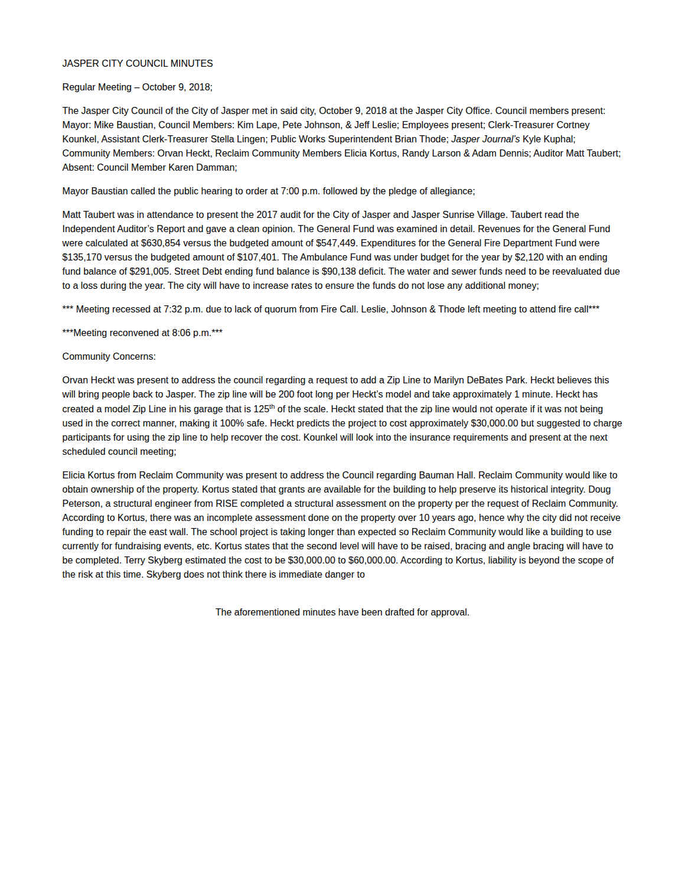JASPER CITY COUNCIL MINUTES
Regular Meeting – October 9, 2018;
The Jasper City Council of the City of Jasper met in said city, October 9, 2018 at the Jasper City Office. Council members present: Mayor: Mike Baustian, Council Members: Kim Lape, Pete Johnson, & Jeff Leslie; Employees present; Clerk-Treasurer Cortney Kounkel, Assistant Clerk-Treasurer Stella Lingen; Public Works Superintendent Brian Thode; Jasper Journal’s Kyle Kuphal; Community Members: Orvan Heckt, Reclaim Community Members Elicia Kortus, Randy Larson & Adam Dennis; Auditor Matt Taubert; Absent: Council Member Karen Damman;
Mayor Baustian called the public hearing to order at 7:00 p.m. followed by the pledge of allegiance;
Matt Taubert was in attendance to present the 2017 audit for the City of Jasper and Jasper Sunrise Village. Taubert read the Independent Auditor’s Report and gave a clean opinion. The General Fund was examined in detail. Revenues for the General Fund were calculated at $630,854 versus the budgeted amount of $547,449. Expenditures for the General Fire Department Fund were $135,170 versus the budgeted amount of $107,401. The Ambulance Fund was under budget for the year by $2,120 with an ending fund balance of $291,005. Street Debt ending fund balance is $90,138 deficit. The water and sewer funds need to be reevaluated due to a loss during the year. The city will have to increase rates to ensure the funds do not lose any additional money;
*** Meeting recessed at 7:32 p.m. due to lack of quorum from Fire Call. Leslie, Johnson & Thode left meeting to attend fire call***
***Meeting reconvened at 8:06 p.m.***
Community Concerns:
Orvan Heckt was present to address the council regarding a request to add a Zip Line to Marilyn DeBates Park. Heckt believes this will bring people back to Jasper. The zip line will be 200 foot long per Heckt’s model and take approximately 1 minute. Heckt has created a model Zip Line in his garage that is 125th of the scale. Heckt stated that the zip line would not operate if it was not being used in the correct manner, making it 100% safe. Heckt predicts the project to cost approximately $30,000.00 but suggested to charge participants for using the zip line to help recover the cost. Kounkel will look into the insurance requirements and present at the next scheduled council meeting;
Elicia Kortus from Reclaim Community was present to address the Council regarding Bauman Hall. Reclaim Community would like to obtain ownership of the property. Kortus stated that grants are available for the building to help preserve its historical integrity. Doug Peterson, a structural engineer from RISE completed a structural assessment on the property per the request of Reclaim Community. According to Kortus, there was an incomplete assessment done on the property over 10 years ago, hence why the city did not receive funding to repair the east wall. The school project is taking longer than expected so Reclaim Community would like a building to use currently for fundraising events, etc. Kortus states that the second level will have to be raised, bracing and angle bracing will have to be completed. Terry Skyberg estimated the cost to be $30,000.00 to $60,000.00. According to Kortus, liability is beyond the scope of the risk at this time. Skyberg does not think there is immediate danger to
The aforementioned minutes have been drafted for approval.